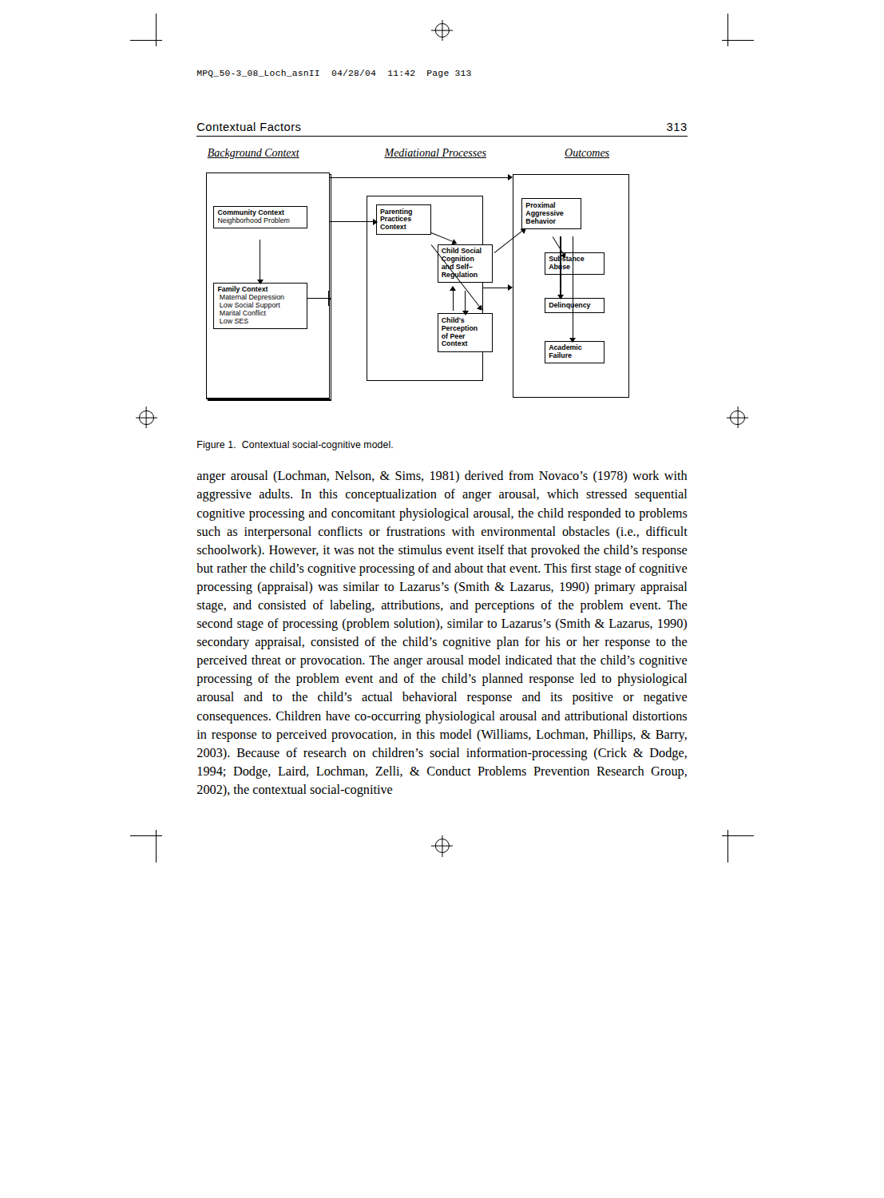MPQ_50-3_08_Loch_asnII 04/28/04 11:42 Page 313
Contextual Factors 313
Background Context Mediational Processes Outcomes
Community Context Neighborhood Problem
Family Context Maternal Depression
Low Social Support
Marital Conflict
Low SES
Parenting
Practices
Context
Child Social
Cognition
and Self–
Regulation
Child's
Perception
of Peer
Context
Proximal
Aggressive
Behavior
Substance
Abuse
Delinquency
Academic
Failure
Figure 1. Contextual social-cognitive model.
anger arousal (Lochman, Nelson, & Sims, 1981) derived from Novaco’s (1978) work with aggressive adults. In this conceptualization of anger arousal, which stressed sequential cognitive processing and concomitant physiological arousal, the child responded to problems such as interpersonal conflicts or frustrations with environmental obstacles (i.e., difficult schoolwork). However, it was not the stimulus event itself that provoked the child’s response but rather the child’s cognitive processing of and about that event. This first stage of cognitive processing (appraisal) was similar to Lazarus’s (Smith & Lazarus, 1990) primary appraisal stage, and consisted of labeling, attributions, and perceptions of the problem event. The second stage of processing (problem solution), similar to Lazarus’s (Smith & Lazarus, 1990) secondary appraisal, consisted of the child’s cognitive plan for his or her response to the perceived threat or provocation. The anger arousal model indicated that the child’s cognitive processing of the problem event and of the child’s planned response led to physiological arousal and to the child’s actual behavioral response and its positive or negative consequences. Children have co-occurring physiological arousal and attributional distortions in response to perceived provocation, in this model (Williams, Lochman, Phillips, & Barry, 2003). Because of research on children’s social information-processing (Crick & Dodge, 1994; Dodge, Laird, Lochman, Zelli, & Conduct Problems Prevention Research Group, 2002), the contextual social-cognitive